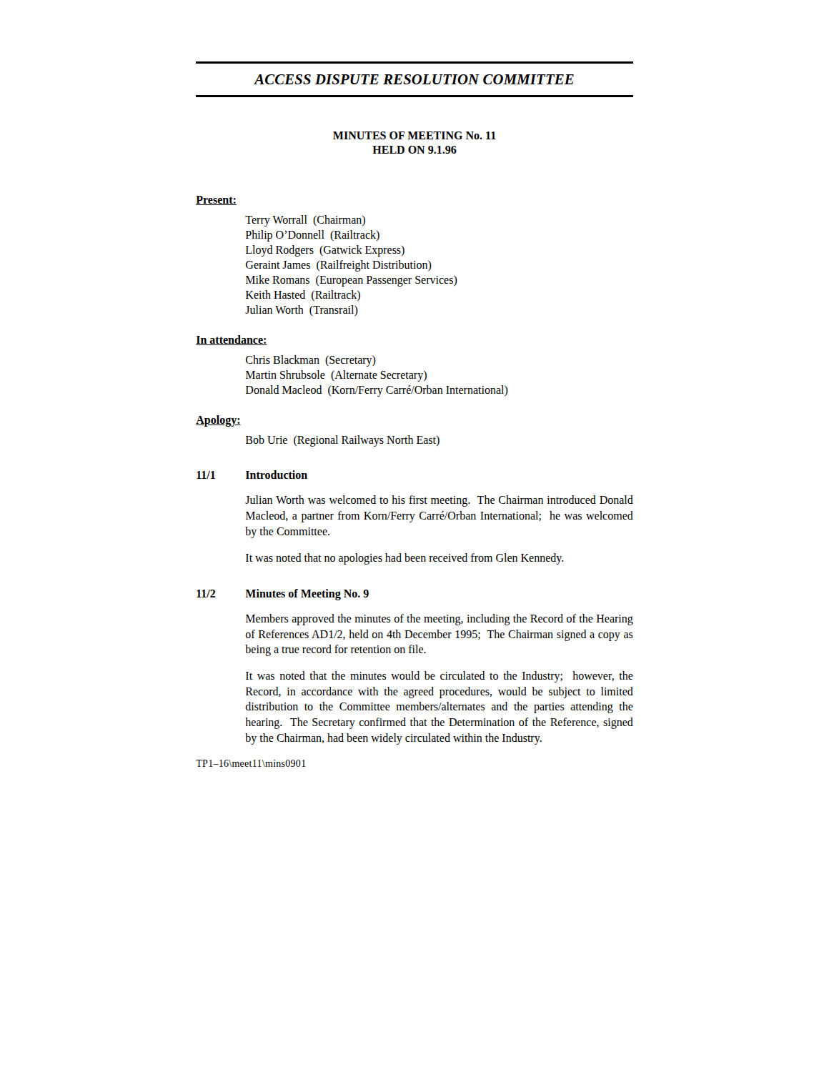ACCESS DISPUTE RESOLUTION COMMITTEE
MINUTES OF MEETING No. 11 HELD ON 9.1.96
Present:
Terry Worrall (Chairman)
Philip O’Donnell (Railtrack)
Lloyd Rodgers (Gatwick Express)
Geraint James (Railfreight Distribution)
Mike Romans (European Passenger Services)
Keith Hasted (Railtrack)
Julian Worth (Transrail)
In attendance:
Chris Blackman (Secretary)
Martin Shrubsole (Alternate Secretary)
Donald Macleod (Korn/Ferry Carré/Orban International)
Apology:
Bob Urie (Regional Railways North East)
11/1
Introduction
Julian Worth was welcomed to his first meeting. The Chairman introduced Donald Macleod, a partner from Korn/Ferry Carré/Orban International; he was welcomed by the Committee.
It was noted that no apologies had been received from Glen Kennedy.
11/2
Minutes of Meeting No. 9
Members approved the minutes of the meeting, including the Record of the Hearing of References AD1/2, held on 4th December 1995; The Chairman signed a copy as being a true record for retention on file.
It was noted that the minutes would be circulated to the Industry; however, the Record, in accordance with the agreed procedures, would be subject to limited distribution to the Committee members/alternates and the parties attending the hearing. The Secretary confirmed that the Determination of the Reference, signed by the Chairman, had been widely circulated within the Industry.
TP1–16\meet11\mins0901